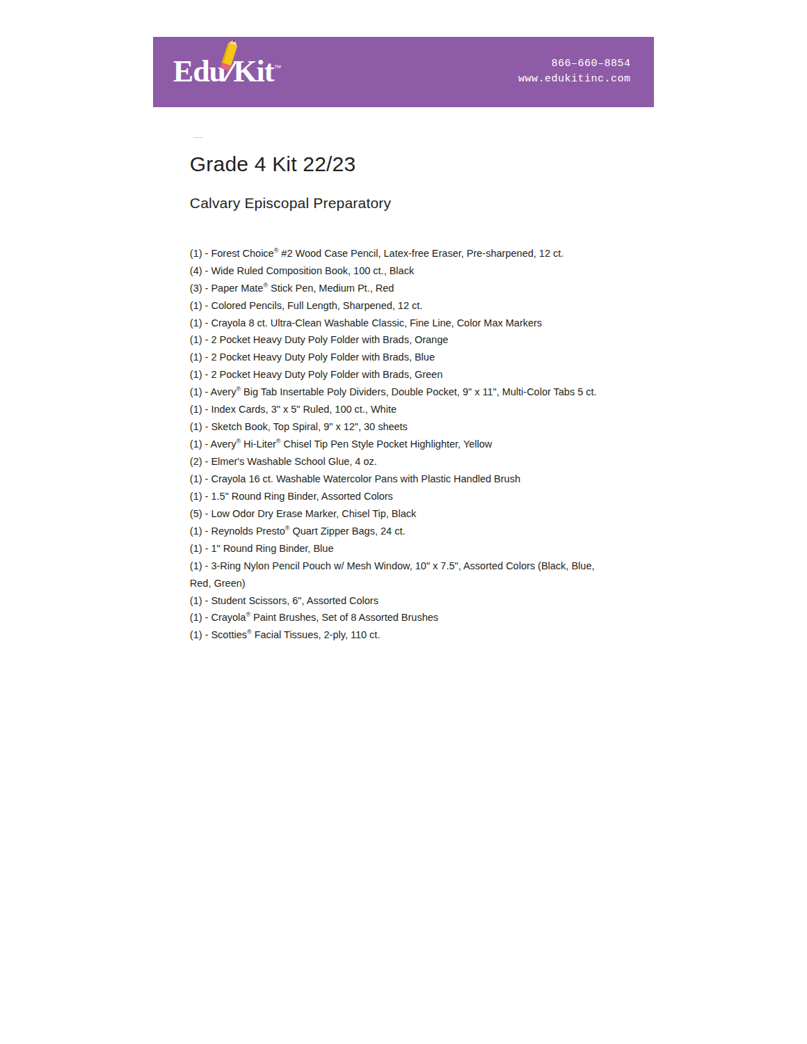Edu/Kit™
866–660–8854
www.edukitinc.com
Grade 4 Kit 22/23
Calvary Episcopal Preparatory
(1) - Forest Choice® #2 Wood Case Pencil, Latex-free Eraser, Pre-sharpened, 12 ct.
(4) - Wide Ruled Composition Book, 100 ct., Black
(3) - Paper Mate® Stick Pen, Medium Pt., Red
(1) - Colored Pencils, Full Length, Sharpened, 12 ct.
(1) - Crayola 8 ct. Ultra-Clean Washable Classic, Fine Line, Color Max Markers
(1) - 2 Pocket Heavy Duty Poly Folder with Brads, Orange
(1) - 2 Pocket Heavy Duty Poly Folder with Brads, Blue
(1) - 2 Pocket Heavy Duty Poly Folder with Brads, Green
(1) - Avery® Big Tab Insertable Poly Dividers, Double Pocket, 9" x 11", Multi-Color Tabs 5 ct.
(1) - Index Cards, 3" x 5" Ruled, 100 ct., White
(1) - Sketch Book, Top Spiral, 9" x 12", 30 sheets
(1) - Avery® Hi-Liter® Chisel Tip Pen Style Pocket Highlighter, Yellow
(2) - Elmer's Washable School Glue, 4 oz.
(1) - Crayola 16 ct. Washable Watercolor Pans with Plastic Handled Brush
(1) - 1.5" Round Ring Binder, Assorted Colors
(5) - Low Odor Dry Erase Marker, Chisel Tip, Black
(1) - Reynolds Presto® Quart Zipper Bags, 24 ct.
(1) - 1" Round Ring Binder, Blue
(1) - 3-Ring Nylon Pencil Pouch w/ Mesh Window, 10" x 7.5", Assorted Colors (Black, Blue, Red, Green)
(1) - Student Scissors, 6", Assorted Colors
(1) - Crayola® Paint Brushes, Set of 8 Assorted Brushes
(1) - Scotties® Facial Tissues, 2-ply, 110 ct.